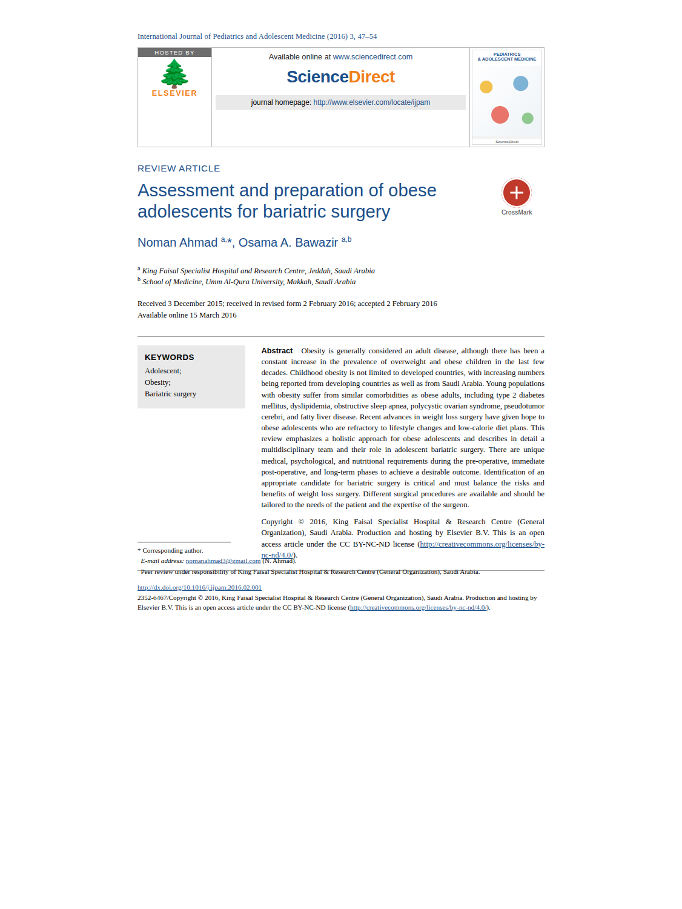International Journal of Pediatrics and Adolescent Medicine (2016) 3, 47–54
HOSTED BY
🌲
ELSEVIER
Available online at www.sciencedirect.com
ScienceDirect
journal homepage: http://www.elsevier.com/locate/ijpam
PEDIATRICS
& ADOLESCENT MEDICINE
ScienceDirect
REVIEW ARTICLE
Assessment and preparation of obese
adolescents for bariatric surgery
CrossMark
Noman Ahmad a,*, Osama A. Bawazir a,b
a King Faisal Specialist Hospital and Research Centre, Jeddah, Saudi Arabia
b School of Medicine, Umm Al-Qura University, Makkah, Saudi Arabia
Received 3 December 2015; received in revised form 2 February 2016; accepted 2 February 2016
Available online 15 March 2016
KEYWORDS
Adolescent;
Obesity;
Bariatric surgery
Abstract Obesity is generally considered an adult disease, although there has been a constant increase in the prevalence of overweight and obese children in the last few decades. Childhood obesity is not limited to developed countries, with increasing numbers being reported from developing countries as well as from Saudi Arabia. Young populations with obesity suffer from similar comorbidities as obese adults, including type 2 diabetes mellitus, dyslipidemia, obstructive sleep apnea, polycystic ovarian syndrome, pseudotumor cerebri, and fatty liver disease. Recent advances in weight loss surgery have given hope to obese adolescents who are refractory to lifestyle changes and low-calorie diet plans. This review emphasizes a holistic approach for obese adolescents and describes in detail a multidisciplinary team and their role in adolescent bariatric surgery. There are unique medical, psychological, and nutritional requirements during the pre-operative, immediate post-operative, and long-term phases to achieve a desirable outcome. Identification of an appropriate candidate for bariatric surgery is critical and must balance the risks and benefits of weight loss surgery. Different surgical procedures are available and should be tailored to the needs of the patient and the expertise of the surgeon.
Copyright © 2016, King Faisal Specialist Hospital & Research Centre (General Organization), Saudi Arabia. Production and hosting by Elsevier B.V. This is an open access article under the CC BY-NC-ND license (http://creativecommons.org/licenses/by-nc-nd/4.0/).
* Corresponding author.
E-mail address: nomanahmad3@gmail.com (N. Ahmad).
Peer review under responsibility of King Faisal Specialist Hospital & Research Centre (General Organization), Saudi Arabia.
http://dx.doi.org/10.1016/j.ijpam.2016.02.001
2352-6467/Copyright © 2016, King Faisal Specialist Hospital & Research Centre (General Organization), Saudi Arabia. Production and hosting by Elsevier B.V. This is an open access article under the CC BY-NC-ND license (http://creativecommons.org/licenses/by-nc-nd/4.0/).